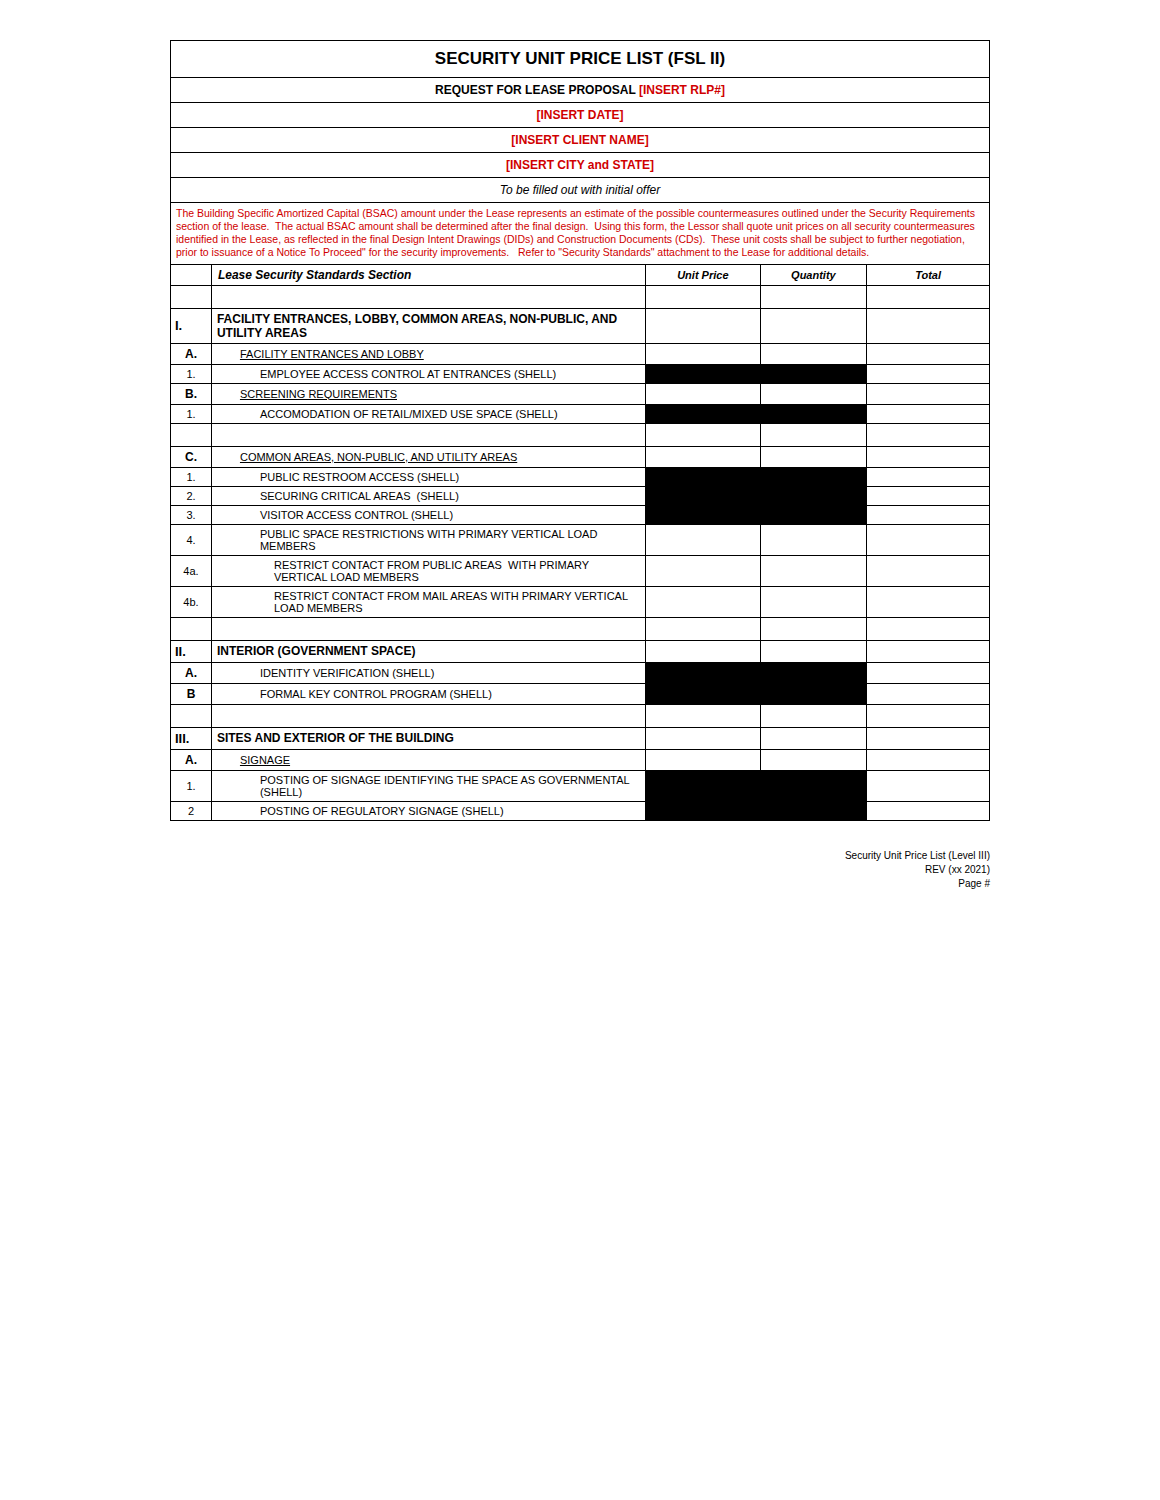| SECURITY UNIT PRICE LIST (FSL II) |
| REQUEST FOR LEASE PROPOSAL [INSERT RLP#] |
| [INSERT DATE] |
| [INSERT CLIENT NAME] |
| [INSERT CITY and STATE] |
| To be filled out with initial offer |
| The Building Specific Amortized Capital (BSAC) amount under the Lease represents an estimate of the possible countermeasures outlined under the Security Requirements section of the lease. The actual BSAC amount shall be determined after the final design. Using this form, the Lessor shall quote unit prices on all security countermeasures identified in the Lease, as reflected in the final Design Intent Drawings (DIDs) and Construction Documents (CDs). These unit costs shall be subject to further negotiation, prior to issuance of a Notice To Proceed" for the security improvements. Refer to "Security Standards" attachment to the Lease for additional details. |
| | Lease Security Standards Section | Unit Price | Quantity | Total |
| I. | FACILITY ENTRANCES, LOBBY, COMMON AREAS, NON-PUBLIC, AND UTILITY AREAS | | | |
| A. | FACILITY ENTRANCES AND LOBBY | | | |
| 1. | EMPLOYEE ACCESS CONTROL AT ENTRANCES (SHELL) | | | |
| B. | SCREENING REQUIREMENTS | | | |
| 1. | ACCOMODATION OF RETAIL/MIXED USE SPACE (SHELL) | | | |
| C. | COMMON AREAS, NON-PUBLIC, AND UTILITY AREAS | | | |
| 1. | PUBLIC RESTROOM ACCESS (SHELL) | | | |
| 2. | SECURING CRITICAL AREAS (SHELL) | | | |
| 3. | VISITOR ACCESS CONTROL (SHELL) | | | |
| 4. | PUBLIC SPACE RESTRICTIONS WITH PRIMARY VERTICAL LOAD MEMBERS | | | |
| 4a. | RESTRICT CONTACT FROM PUBLIC AREAS WITH PRIMARY VERTICAL LOAD MEMBERS | | | |
| 4b. | RESTRICT CONTACT FROM MAIL AREAS WITH PRIMARY VERTICAL LOAD MEMBERS | | | |
| II. | INTERIOR (GOVERNMENT SPACE) | | | |
| A. | IDENTITY VERIFICATION (SHELL) | | | |
| B | FORMAL KEY CONTROL PROGRAM (SHELL) | | | |
| III. | SITES AND EXTERIOR OF THE BUILDING | | | |
| A. | SIGNAGE | | | |
| 1. | POSTING OF SIGNAGE IDENTIFYING THE SPACE AS GOVERNMENTAL (SHELL) | | | |
| 2 | POSTING OF REGULATORY SIGNAGE (SHELL) | | | |
Security Unit Price List (Level III)
REV (xx 2021)
Page #